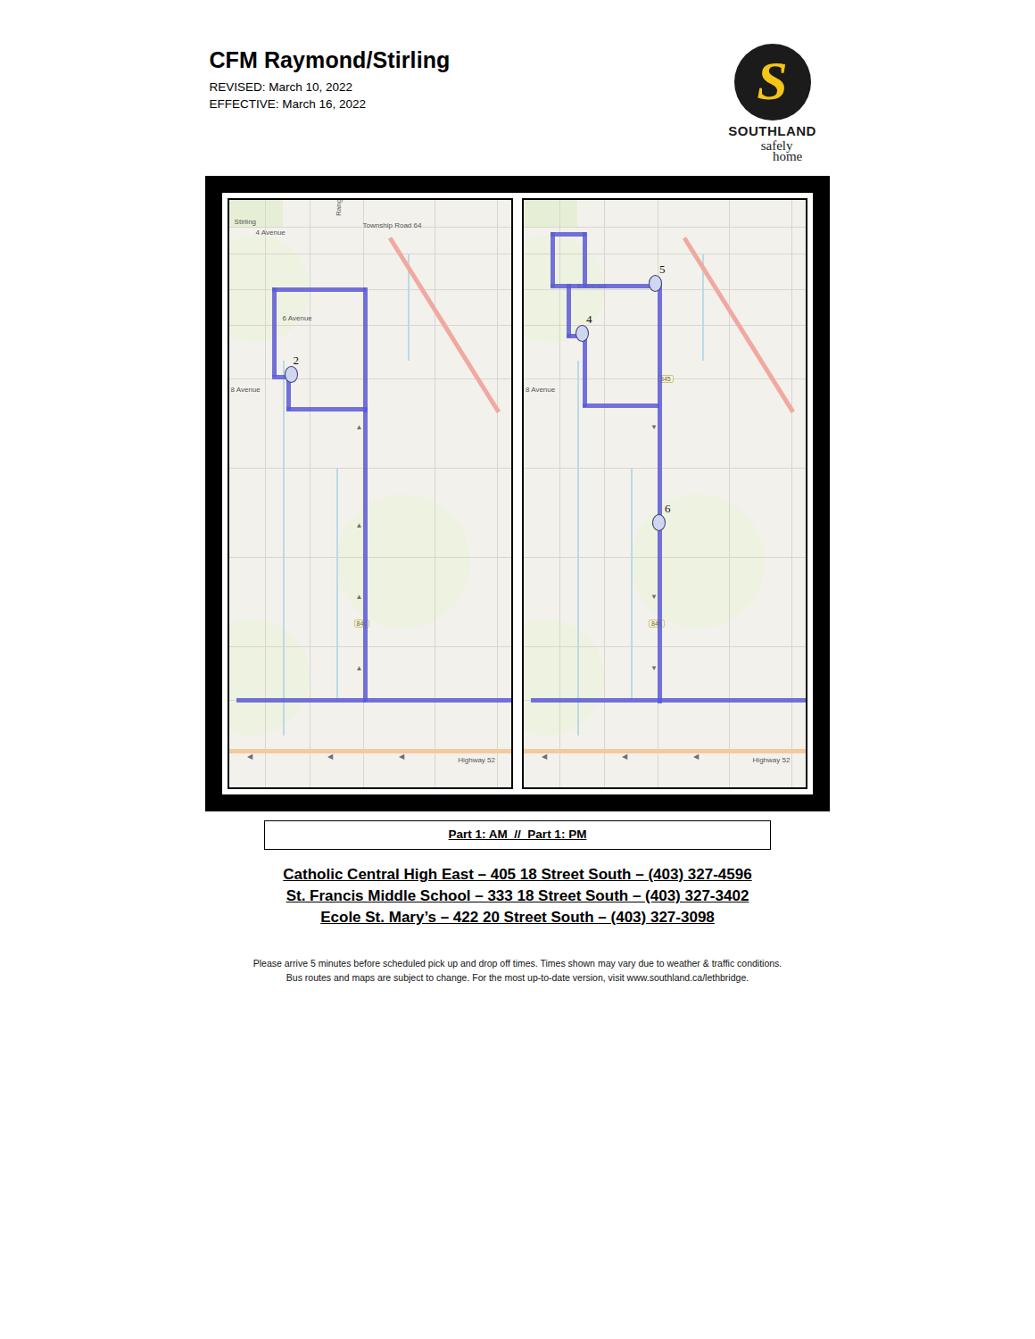CFM Raymond/Stirling
REVISED: March 10, 2022
EFFECTIVE: March 16, 2022
S
SOUTHLAND
safely home
Stirling
4 Avenue
6 Avenue
8 Avenue
Township Road 64
Range Road 19
Highway 52
846
▲
▲
▲
▲
◀
◀
◀
2
1
6 Avenue
8 Avenue
Highway 52
846
845
▼
▼
▼
▼
◀
◀
◀
5
4
6
7
Part 1: AM // Part 1: PM
Catholic Central High East – 405 18 Street South – (403) 327-4596
St. Francis Middle School – 333 18 Street South – (403) 327-3402
Ecole St. Mary’s – 422 20 Street South – (403) 327-3098
Please arrive 5 minutes before scheduled pick up and drop off times. Times shown may vary due to weather & traffic conditions.
Bus routes and maps are subject to change. For the most up-to-date version, visit www.southland.ca/lethbridge.